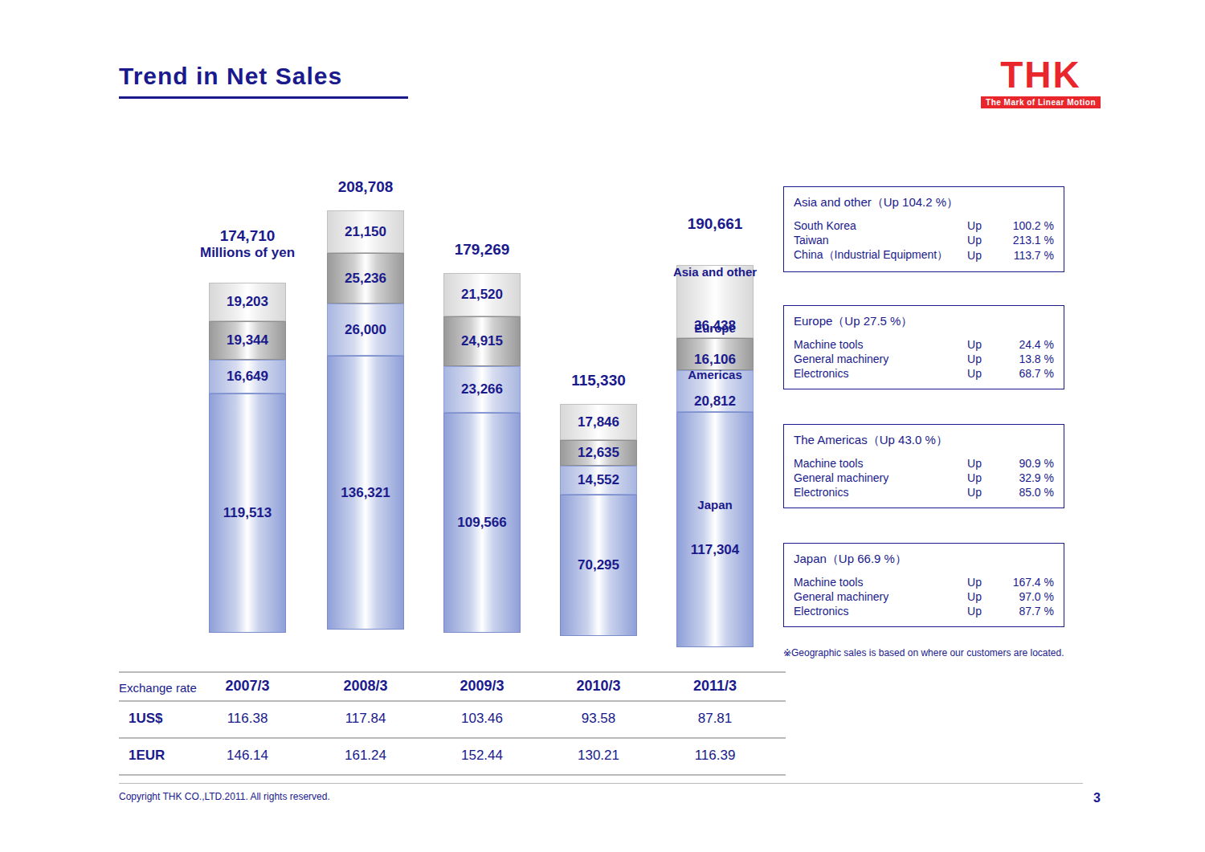Trend in Net Sales
THK
The Mark of Linear Motion
174,710Millions of yen
19,203
19,344
16,649
119,513
208,708
21,150
25,236
26,000
136,321
179,269
21,520
24,915
23,266
109,566
115,330
17,846
12,635
14,552
70,295
190,661
36,438
16,106
20,812
117,304
Asia and other
Europe
Americas
Japan
2007/3
2008/3
2009/3
2010/3
2011/3
Exchange rate
1US$
116.38
117.84
103.46
93.58
87.81
1EUR
146.14
161.24
152.44
130.21
116.39
Asia and other（Up 104.2 %）
| South Korea | Up | 100.2 % |
| Taiwan | Up | 213.1 % |
| China（Industrial Equipment） | Up | 113.7 % |
Europe（Up 27.5 %）
| Machine tools | Up | 24.4 % |
| General machinery | Up | 13.8 % |
| Electronics | Up | 68.7 % |
The Americas（Up 43.0 %）
| Machine tools | Up | 90.9 % |
| General machinery | Up | 32.9 % |
| Electronics | Up | 85.0 % |
Japan（Up 66.9 %）
| Machine tools | Up | 167.4 % |
| General machinery | Up | 97.0 % |
| Electronics | Up | 87.7 % |
※Geographic sales is based on where our customers are located.
Copyright THK CO.,LTD.2011. All rights reserved.
3